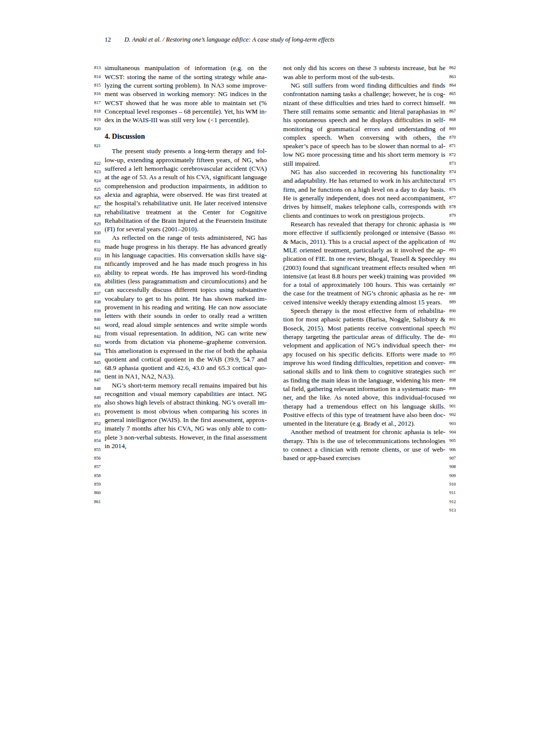12 D. Anaki et al. / Restoring one’s language edifice: A case study of long-term effects
813 814 815 816 817 818 819 820 821 822 823 824 825 826 827 828 829 830 831 832 833 834 835 836 837 838 839 840 841 842 843 844 845 846 847 848 849 850 851 852 853 854 855 856 857 858 859 860 861
simultaneous manipulation of information (e.g. on the WCST: storing the name of the sorting strategy while analyzing the current sorting problem). In NA3 some improvement was observed in working memory: NG indices in the WCST showed that he was more able to maintain set (% Conceptual level responses – 68 percentile). Yet, his WM index in the WAIS-III was still very low (<1 percentile).
4. Discussion
The present study presents a long-term therapy and follow-up, extending approximately fifteen years, of NG, who suffered a left hemorrhagic cerebrovascular accident (CVA) at the age of 53. As a result of his CVA, significant language comprehension and production impairments, in addition to alexia and agraphia, were observed. He was first treated at the hospital’s rehabilitative unit. He later received intensive rehabilitative treatment at the Center for Cognitive Rehabilitation of the Brain Injured at the Feuerstein Institute (FI) for several years (2001–2010).
As reflected on the range of tests administered, NG has made huge progress in his therapy. He has advanced greatly in his language capacities. His conversation skills have significantly improved and he has made much progress in his ability to repeat words. He has improved his word-finding abilities (less paragrammatism and circumlocutions) and he can successfully discuss different topics using substantive vocabulary to get to his point. He has shown marked improvement in his reading and writing. He can now associate letters with their sounds in order to orally read a written word, read aloud simple sentences and write simple words from visual representation. In addition, NG can write new words from dictation via phoneme–grapheme conversion. This amelioration is expressed in the rise of both the aphasia quotient and cortical quotient in the WAB (39.9, 54.7 and 68.9 aphasia quotient and 42.6, 43.0 and 65.3 cortical quotient in NA1, NA2, NA3).
NG’s short-term memory recall remains impaired but his recognition and visual memory capabilities are intact. NG also shows high levels of abstract thinking. NG’s overall improvement is most obvious when comparing his scores in general intelligence (WAIS). In the first assessment, approximately 7 months after his CVA, NG was only able to complete 3 non-verbal subtests. However, in the final assessment in 2014,
862 863 864 865 866 867 868 869 870 871 872 873 874 875 876 877 878 879 880 881 882 883 884 885 886 887 888 889 890 891 892 893 894 895 896 897 898 899 900 901 902 903 904 905 906 907 908 909 910 911 912 913
not only did his scores on these 3 subtests increase, but he was able to perform most of the sub-tests.
NG still suffers from word finding difficulties and finds confrontation naming tasks a challenge; however, he is cognizant of these difficulties and tries hard to correct himself. There still remains some semantic and literal paraphasias in his spontaneous speech and he displays difficulties in self-monitoring of grammatical errors and understanding of complex speech. When conversing with others, the speaker’s pace of speech has to be slower than normal to allow NG more processing time and his short term memory is still impaired.
NG has also succeeded in recovering his functionality and adaptability. He has returned to work in his architectural firm, and he functions on a high level on a day to day basis. He is generally independent, does not need accompaniment, drives by himself, makes telephone calls, corresponds with clients and continues to work on prestigious projects.
Research has revealed that therapy for chronic aphasia is more effective if sufficiently prolonged or intensive (Basso & Macis, 2011). This is a crucial aspect of the application of MLE oriented treatment, particularly as it involved the application of FIE. In one review, Bhogal, Teasell & Speechley (2003) found that significant treatment effects resulted when intensive (at least 8.8 hours per week) training was provided for a total of approximately 100 hours. This was certainly the case for the treatment of NG’s chronic aphasia as he received intensive weekly therapy extending almost 15 years.
Speech therapy is the most effective form of rehabilitation for most aphasic patients (Barisa, Noggle, Salisbury & Boseck, 2015). Most patients receive conventional speech therapy targeting the particular areas of difficulty. The development and application of NG’s individual speech therapy focused on his specific deficits. Efforts were made to improve his word finding difficulties, repetition and conversational skills and to link them to cognitive strategies such as finding the main ideas in the language, widening his mental field, gathering relevant information in a systematic manner, and the like. As noted above, this individual-focused therapy had a tremendous effect on his language skills. Positive effects of this type of treatment have also been documented in the literature (e.g. Brady et al., 2012).
Another method of treatment for chronic aphasia is tele-therapy. This is the use of telecommunications technologies to connect a clinician with remote clients, or use of web-based or app-based exercises